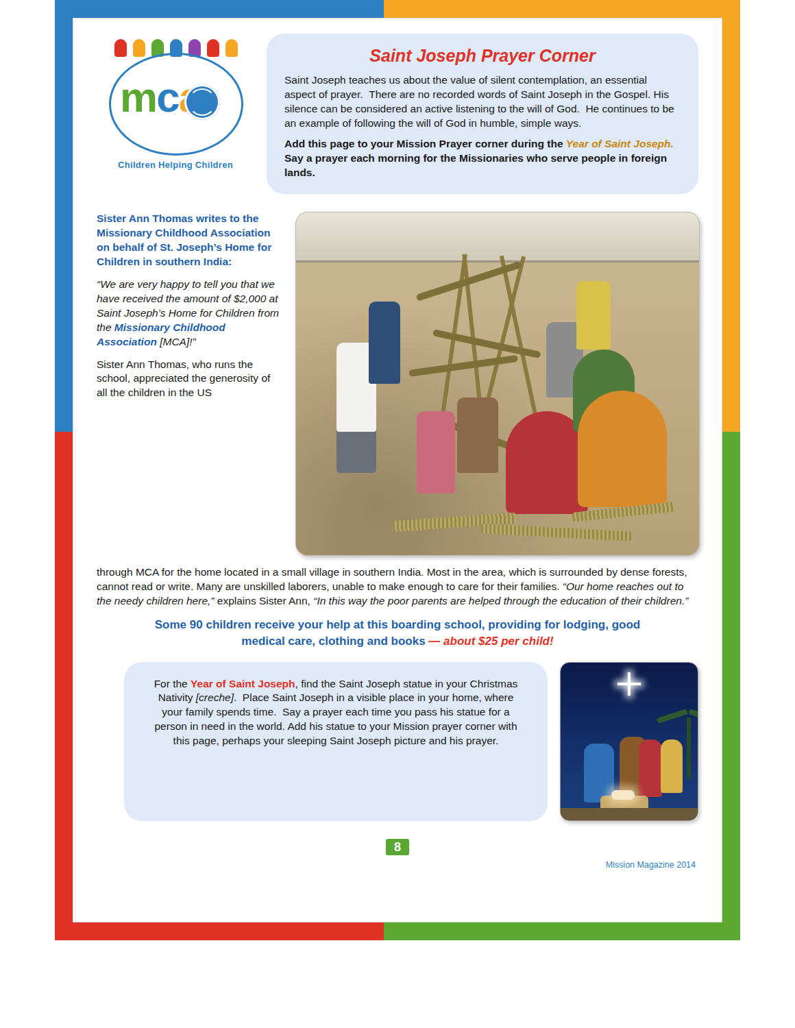mca
Children Helping Children
Saint Joseph Prayer Corner
Saint Joseph teaches us about the value of silent contemplation, an essential aspect of prayer. There are no recorded words of Saint Joseph in the Gospel. His silence can be considered an active listening to the will of God. He continues to be an example of following the will of God in humble, simple ways.
Add this page to your Mission Prayer corner during the Year of Saint Joseph. Say a prayer each morning for the Missionaries who serve people in foreign lands.
Sister Ann Thomas writes to the Missionary Childhood Association on behalf of St. Joseph’s Home for Children in southern India:
“We are very happy to tell you that we have received the amount of $2,000 at Saint Joseph’s Home for Children from the Missionary Childhood Association [MCA]!”
Sister Ann Thomas, who runs the school, appreciated the generosity of all the children in the US
through MCA for the home located in a small village in southern India. Most in the area, which is surrounded by dense forests, cannot read or write. Many are unskilled laborers, unable to make enough to care for their families. “Our home reaches out to the needy children here,” explains Sister Ann, “In this way the poor parents are helped through the education of their children.”
Some 90 children receive your help at this boarding school, providing for lodging, good
medical care, clothing and books — about $25 per child!
For the Year of Saint Joseph, find the Saint Joseph statue in your Christmas Nativity [creche]. Place Saint Joseph in a visible place in your home, where your family spends time. Say a prayer each time you pass his statue for a person in need in the world. Add his statue to your Mission prayer corner with this page, perhaps your sleeping Saint Joseph picture and his prayer.
8
Mission Magazine 2014